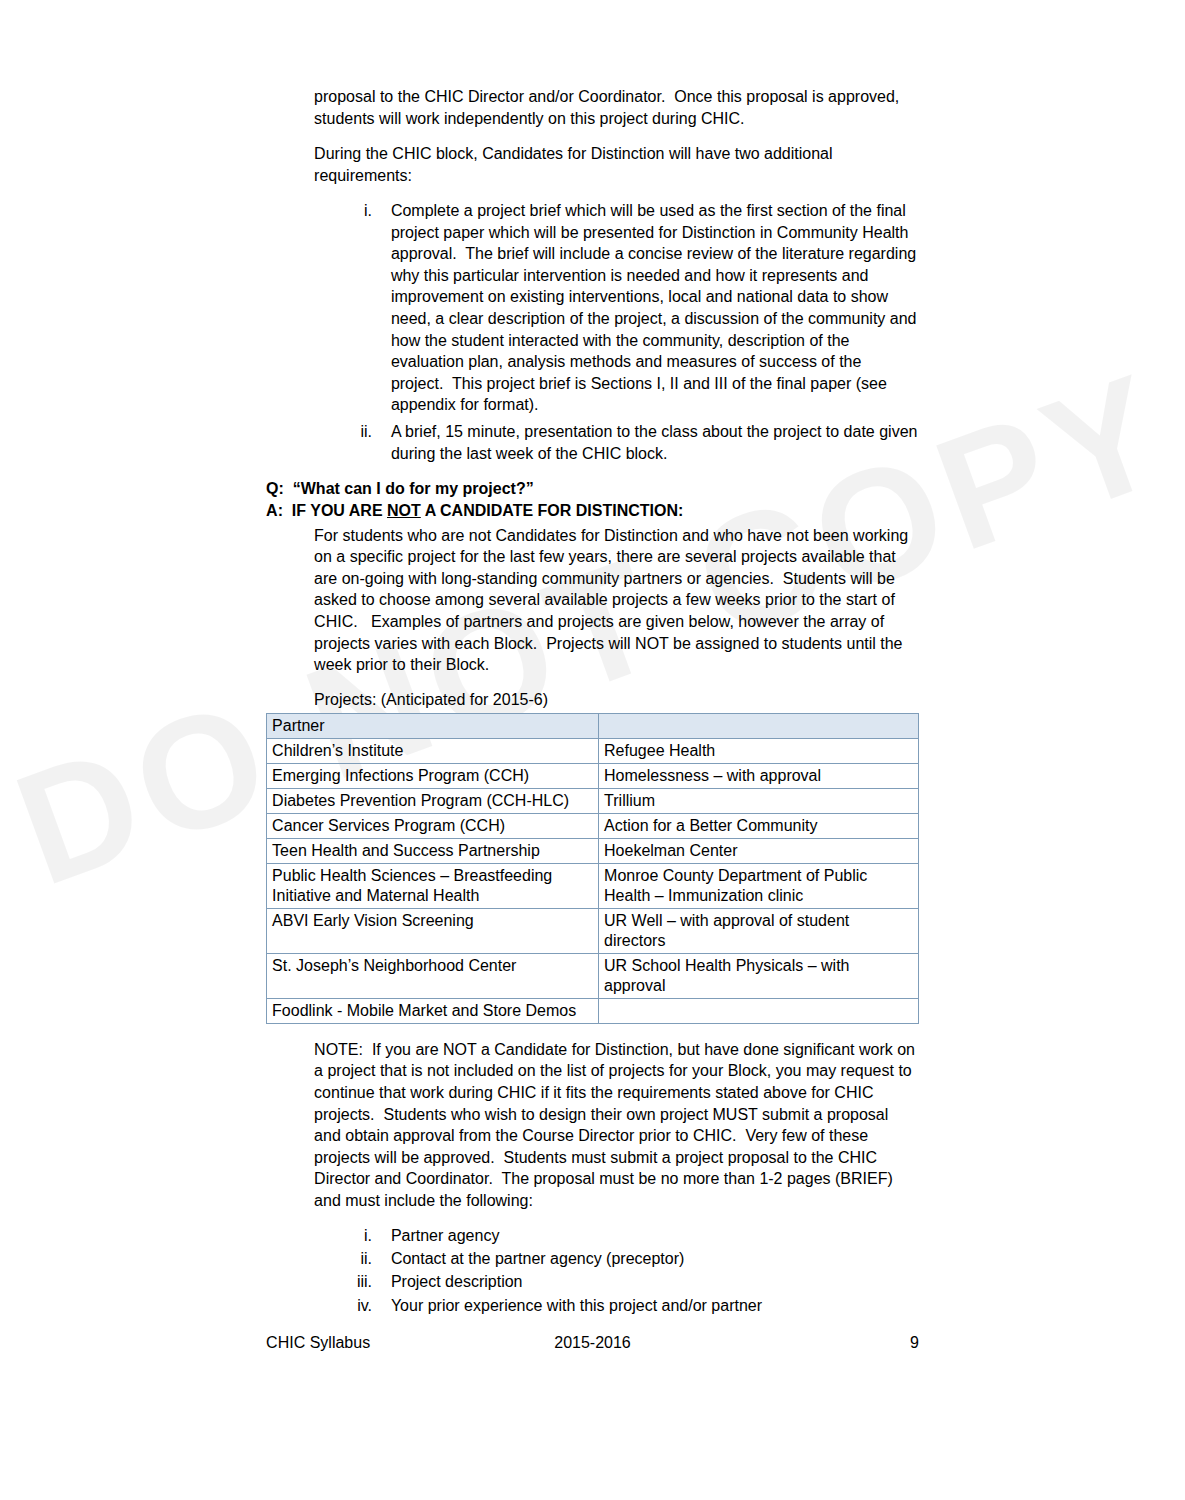DO NOT COPY
proposal to the CHIC Director and/or Coordinator. Once this proposal is approved, students will work independently on this project during CHIC.
During the CHIC block, Candidates for Distinction will have two additional requirements:
Complete a project brief which will be used as the first section of the final project paper which will be presented for Distinction in Community Health approval. The brief will include a concise review of the literature regarding why this particular intervention is needed and how it represents and improvement on existing interventions, local and national data to show need, a clear description of the project, a discussion of the community and how the student interacted with the community, description of the evaluation plan, analysis methods and measures of success of the project. This project brief is Sections I, II and III of the final paper (see appendix for format).
A brief, 15 minute, presentation to the class about the project to date given during the last week of the CHIC block.
Q: “What can I do for my project?”
A: IF YOU ARE NOT A CANDIDATE FOR DISTINCTION:
For students who are not Candidates for Distinction and who have not been working on a specific project for the last few years, there are several projects available that are on-going with long-standing community partners or agencies. Students will be asked to choose among several available projects a few weeks prior to the start of CHIC. Examples of partners and projects are given below, however the array of projects varies with each Block. Projects will NOT be assigned to students until the week prior to their Block.
Projects: (Anticipated for 2015-6)
| Partner | |
| --- | --- |
| Children’s Institute | Refugee Health |
| Emerging Infections Program (CCH) | Homelessness – with approval |
| Diabetes Prevention Program (CCH-HLC) | Trillium |
| Cancer Services Program (CCH) | Action for a Better Community |
| Teen Health and Success Partnership | Hoekelman Center |
| Public Health Sciences – Breastfeeding Initiative and Maternal Health | Monroe County Department of Public Health – Immunization clinic |
| ABVI Early Vision Screening | UR Well – with approval of student directors |
| St. Joseph’s Neighborhood Center | UR School Health Physicals – with approval |
| Foodlink - Mobile Market and Store Demos | |
NOTE: If you are NOT a Candidate for Distinction, but have done significant work on a project that is not included on the list of projects for your Block, you may request to continue that work during CHIC if it fits the requirements stated above for CHIC projects. Students who wish to design their own project MUST submit a proposal and obtain approval from the Course Director prior to CHIC. Very few of these projects will be approved. Students must submit a project proposal to the CHIC Director and Coordinator. The proposal must be no more than 1-2 pages (BRIEF) and must include the following:
Partner agency
Contact at the partner agency (preceptor)
Project description
Your prior experience with this project and/or partner
CHIC Syllabus
2015-2016
9